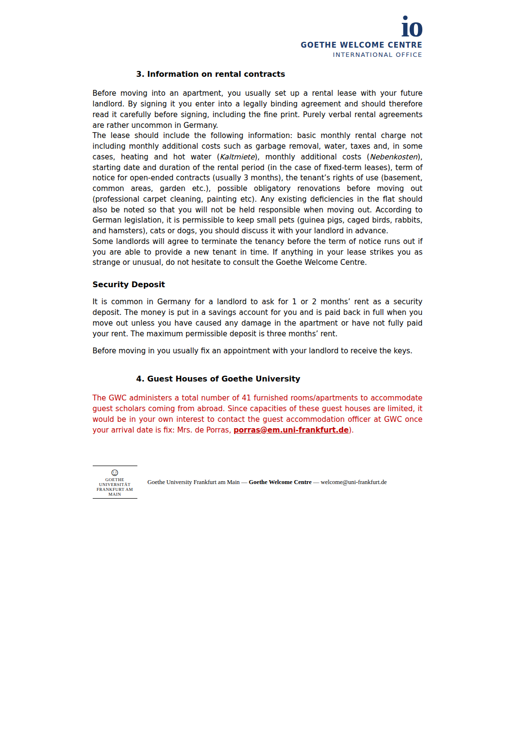io
GOETHE WELCOME CENTRE
INTERNATIONAL OFFICE
3. Information on rental contracts
Before moving into an apartment, you usually set up a rental lease with your future landlord. By signing it you enter into a legally binding agreement and should therefore read it carefully before signing, including the fine print. Purely verbal rental agreements are rather uncommon in Germany.
The lease should include the following information: basic monthly rental charge not including monthly additional costs such as garbage removal, water, taxes and, in some cases, heating and hot water (Kaltmiete), monthly additional costs (Nebenkosten), starting date and duration of the rental period (in the case of fixed-term leases), term of notice for open-ended contracts (usually 3 months), the tenant’s rights of use (basement, common areas, garden etc.), possible obligatory renovations before moving out (professional carpet cleaning, painting etc). Any existing deficiencies in the flat should also be noted so that you will not be held responsible when moving out. According to German legislation, it is permissible to keep small pets (guinea pigs, caged birds, rabbits, and hamsters), cats or dogs, you should discuss it with your landlord in advance.
Some landlords will agree to terminate the tenancy before the term of notice runs out if you are able to provide a new tenant in time. If anything in your lease strikes you as strange or unusual, do not hesitate to consult the Goethe Welcome Centre.
Security Deposit
It is common in Germany for a landlord to ask for 1 or 2 months’ rent as a security deposit. The money is put in a savings account for you and is paid back in full when you move out unless you have caused any damage in the apartment or have not fully paid your rent. The maximum permissible deposit is three months’ rent.
Before moving in you usually fix an appointment with your landlord to receive the keys.
4. Guest Houses of Goethe University
The GWC administers a total number of 41 furnished rooms/apartments to accommodate guest scholars coming from abroad. Since capacities of these guest houses are limited, it would be in your own interest to contact the guest accommodation officer at GWC once your arrival date is fix: Mrs. de Porras, porras@em.uni-frankfurt.de).
☺
GOETHE
UNIVERSITÄT
FRANKFURT AM MAIN
Goethe University Frankfurt am Main — Goethe Welcome Centre — welcome@uni-frankfurt.de